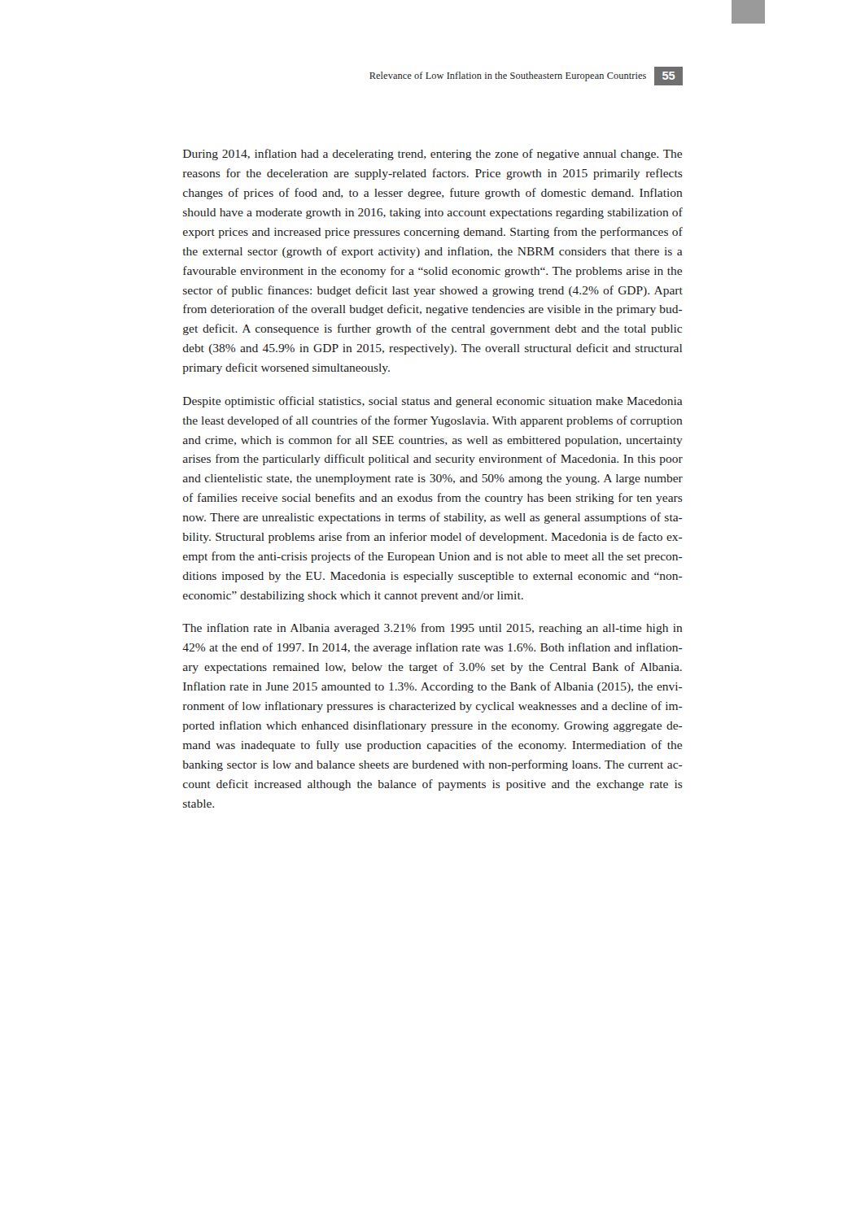Relevance of Low Inflation in the Southeastern European Countries
55
During 2014, inflation had a decelerating trend, entering the zone of negative annual change. The reasons for the deceleration are supply-related factors. Price growth in 2015 primarily reflects changes of prices of food and, to a lesser degree, future growth of domestic demand. Inflation should have a moderate growth in 2016, taking into account expectations regarding stabilization of export prices and increased price pressures concerning demand. Starting from the performances of the external sector (growth of export activity) and inflation, the NBRM considers that there is a favourable environment in the economy for a “solid economic growth“. The problems arise in the sector of public finances: budget deficit last year showed a growing trend (4.2% of GDP). Apart from deterioration of the overall budget deficit, negative tendencies are visible in the primary budget deficit. A consequence is further growth of the central government debt and the total public debt (38% and 45.9% in GDP in 2015, respectively). The overall structural deficit and structural primary deficit worsened simultaneously.
Despite optimistic official statistics, social status and general economic situation make Macedonia the least developed of all countries of the former Yugoslavia. With apparent problems of corruption and crime, which is common for all SEE countries, as well as embittered population, uncertainty arises from the particularly difficult political and security environment of Macedonia. In this poor and clientelistic state, the unemployment rate is 30%, and 50% among the young. A large number of families receive social benefits and an exodus from the country has been striking for ten years now. There are unrealistic expectations in terms of stability, as well as general assumptions of stability. Structural problems arise from an inferior model of development. Macedonia is de facto exempt from the anti-crisis projects of the European Union and is not able to meet all the set preconditions imposed by the EU. Macedonia is especially susceptible to external economic and “non-economic” destabilizing shock which it cannot prevent and/or limit.
The inflation rate in Albania averaged 3.21% from 1995 until 2015, reaching an all-time high in 42% at the end of 1997. In 2014, the average inflation rate was 1.6%. Both inflation and inflationary expectations remained low, below the target of 3.0% set by the Central Bank of Albania. Inflation rate in June 2015 amounted to 1.3%. According to the Bank of Albania (2015), the environment of low inflationary pressures is characterized by cyclical weaknesses and a decline of imported inflation which enhanced disinflationary pressure in the economy. Growing aggregate demand was inadequate to fully use production capacities of the economy. Intermediation of the banking sector is low and balance sheets are burdened with non-performing loans. The current account deficit increased although the balance of payments is positive and the exchange rate is stable.